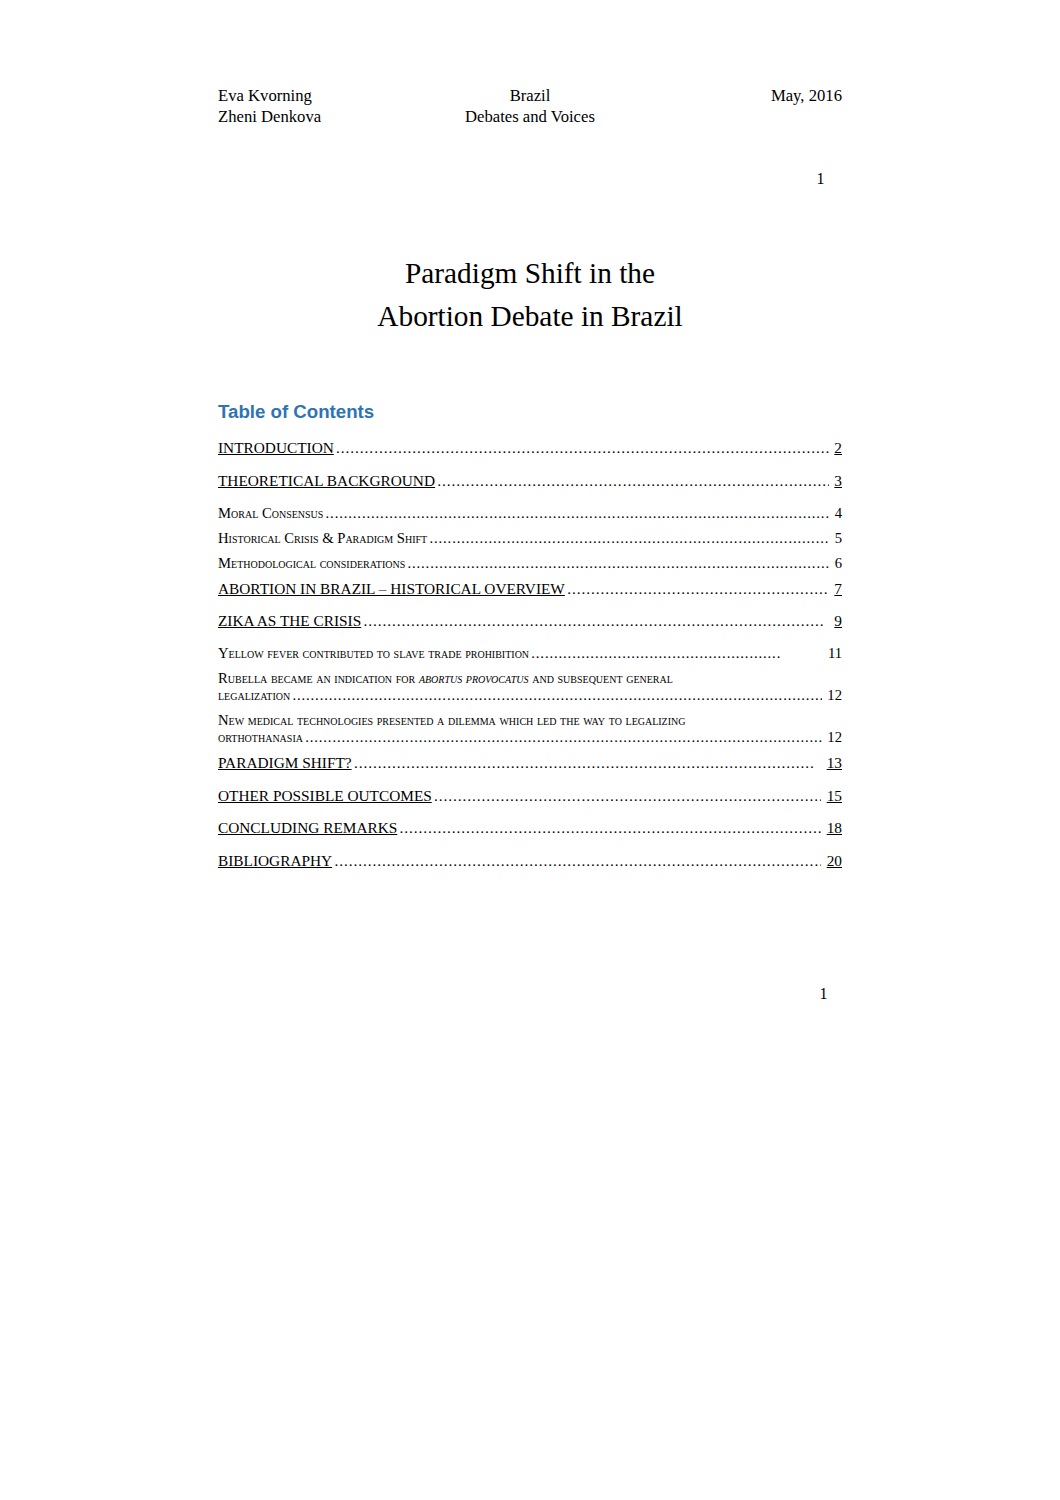| Eva Kvorning | Brazil | May, 2016 |
| Zheni Denkova | Debates and Voices | |
1
Paradigm Shift in the
Abortion Debate in Brazil
Table of Contents
Introduction ........................................................................................................... 2
Theoretical background ............................................................................................. 3
Moral Consensus ......................................................................................................................... 4
Historical Crisis & Paradigm Shift ......................................................................................... 5
Methodological considerations ................................................................................................. 6
Abortion in Brazil – historical overview ............................................................. 7
Zika as the crisis ................................................................................................. 9
Yellow fever contributed to slave trade prohibition ....................................................... 11
Rubella became an indication for abortus provocatus and subsequent general legalization ................................................................................................................................. 12
New medical technologies presented a dilemma which led the way to legalizing orthothanasia ............................................................................................................................. 12
Paradigm shift? ................................................................................................. 13
Other possible outcomes ......................................................................................... 15
Concluding remarks ................................................................................................. 18
Bibliography ................................................................................................................. 20
1